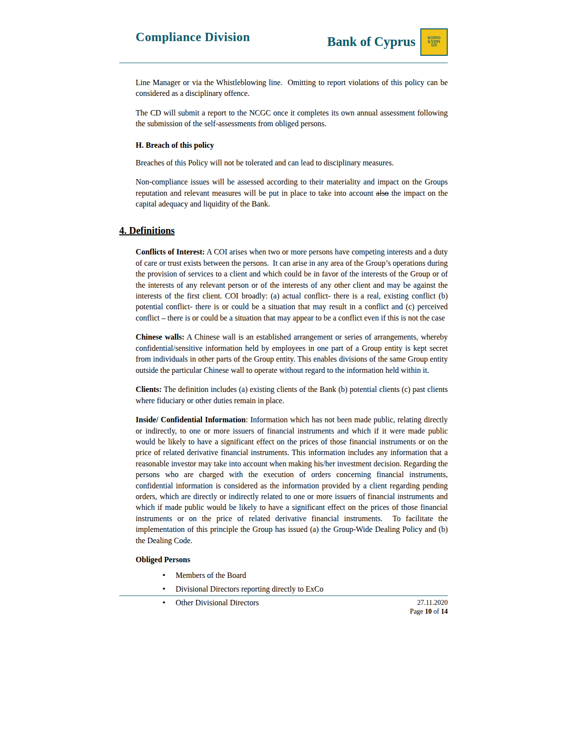Compliance Division
Bank of Cyprus
ΚΟΙΝΟ
ΚΥΠΡΙ
ΩΝ
Line Manager or via the Whistleblowing line. Omitting to report violations of this policy can be considered as a disciplinary offence.
The CD will submit a report to the NCGC once it completes its own annual assessment following the submission of the self-assessments from obliged persons.
H. Breach of this policy
Breaches of this Policy will not be tolerated and can lead to disciplinary measures.
Non-compliance issues will be assessed according to their materiality and impact on the Groups reputation and relevant measures will be put in place to take into account also the impact on the capital adequacy and liquidity of the Bank.
4. Definitions
Conflicts of Interest: A COI arises when two or more persons have competing interests and a duty of care or trust exists between the persons. It can arise in any area of the Group’s operations during the provision of services to a client and which could be in favor of the interests of the Group or of the interests of any relevant person or of the interests of any other client and may be against the interests of the first client. COI broadly: (a) actual conflict- there is a real, existing conflict (b) potential conflict- there is or could be a situation that may result in a conflict and (c) perceived conflict – there is or could be a situation that may appear to be a conflict even if this is not the case
Chinese walls: A Chinese wall is an established arrangement or series of arrangements, whereby confidential/sensitive information held by employees in one part of a Group entity is kept secret from individuals in other parts of the Group entity. This enables divisions of the same Group entity outside the particular Chinese wall to operate without regard to the information held within it.
Clients: The definition includes (a) existing clients of the Bank (b) potential clients (c) past clients where fiduciary or other duties remain in place.
Inside/ Confidential Information: Information which has not been made public, relating directly or indirectly, to one or more issuers of financial instruments and which if it were made public would be likely to have a significant effect on the prices of those financial instruments or on the price of related derivative financial instruments. This information includes any information that a reasonable investor may take into account when making his/her investment decision. Regarding the persons who are charged with the execution of orders concerning financial instruments, confidential information is considered as the information provided by a client regarding pending orders, which are directly or indirectly related to one or more issuers of financial instruments and which if made public would be likely to have a significant effect on the prices of those financial instruments or on the price of related derivative financial instruments. To facilitate the implementation of this principle the Group has issued (a) the Group-Wide Dealing Policy and (b) the Dealing Code.
Obliged Persons
Members of the Board
Divisional Directors reporting directly to ExCo
Other Divisional Directors
27.11.2020
Page 10 of 14